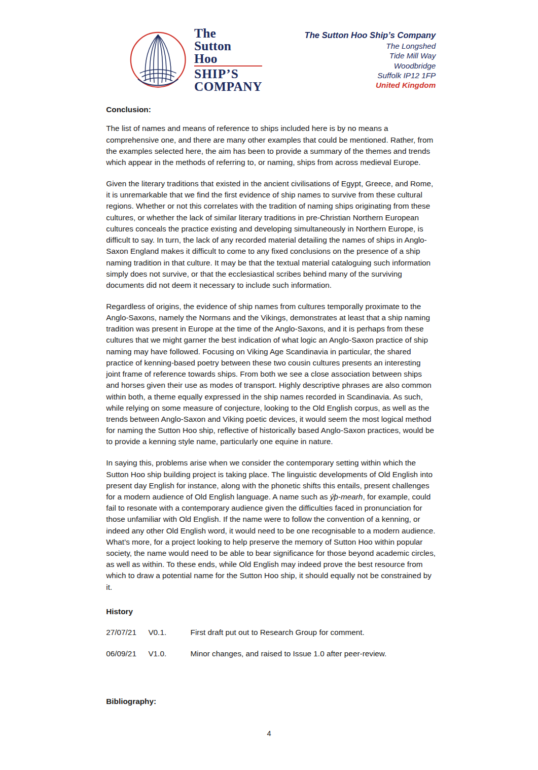The Sutton Hoo SHIP’S COMPANY
The Sutton Hoo Ship’s Company
The Longshed
Tide Mill Way
Woodbridge
Suffolk IP12 1FP
United Kingdom
Conclusion:
The list of names and means of reference to ships included here is by no means a comprehensive one, and there are many other examples that could be mentioned. Rather, from the examples selected here, the aim has been to provide a summary of the themes and trends which appear in the methods of referring to, or naming, ships from across medieval Europe.
Given the literary traditions that existed in the ancient civilisations of Egypt, Greece, and Rome, it is unremarkable that we find the first evidence of ship names to survive from these cultural regions. Whether or not this correlates with the tradition of naming ships originating from these cultures, or whether the lack of similar literary traditions in pre-Christian Northern European cultures conceals the practice existing and developing simultaneously in Northern Europe, is difficult to say. In turn, the lack of any recorded material detailing the names of ships in Anglo-Saxon England makes it difficult to come to any fixed conclusions on the presence of a ship naming tradition in that culture. It may be that the textual material cataloguing such information simply does not survive, or that the ecclesiastical scribes behind many of the surviving documents did not deem it necessary to include such information.
Regardless of origins, the evidence of ship names from cultures temporally proximate to the Anglo-Saxons, namely the Normans and the Vikings, demonstrates at least that a ship naming tradition was present in Europe at the time of the Anglo-Saxons, and it is perhaps from these cultures that we might garner the best indication of what logic an Anglo-Saxon practice of ship naming may have followed. Focusing on Viking Age Scandinavia in particular, the shared practice of kenning-based poetry between these two cousin cultures presents an interesting joint frame of reference towards ships. From both we see a close association between ships and horses given their use as modes of transport. Highly descriptive phrases are also common within both, a theme equally expressed in the ship names recorded in Scandinavia. As such, while relying on some measure of conjecture, looking to the Old English corpus, as well as the trends between Anglo-Saxon and Viking poetic devices, it would seem the most logical method for naming the Sutton Hoo ship, reflective of historically based Anglo-Saxon practices, would be to provide a kenning style name, particularly one equine in nature.
In saying this, problems arise when we consider the contemporary setting within which the Sutton Hoo ship building project is taking place. The linguistic developments of Old English into present day English for instance, along with the phonetic shifts this entails, present challenges for a modern audience of Old English language. A name such as ýþ-mearh, for example, could fail to resonate with a contemporary audience given the difficulties faced in pronunciation for those unfamiliar with Old English. If the name were to follow the convention of a kenning, or indeed any other Old English word, it would need to be one recognisable to a modern audience. What’s more, for a project looking to help preserve the memory of Sutton Hoo within popular society, the name would need to be able to bear significance for those beyond academic circles, as well as within. To these ends, while Old English may indeed prove the best resource from which to draw a potential name for the Sutton Hoo ship, it should equally not be constrained by it.
History
| 27/07/21 | V0.1. | First draft put out to Research Group for comment. |
| 06/09/21 | V1.0. | Minor changes, and raised to Issue 1.0 after peer-review. |
Bibliography:
4